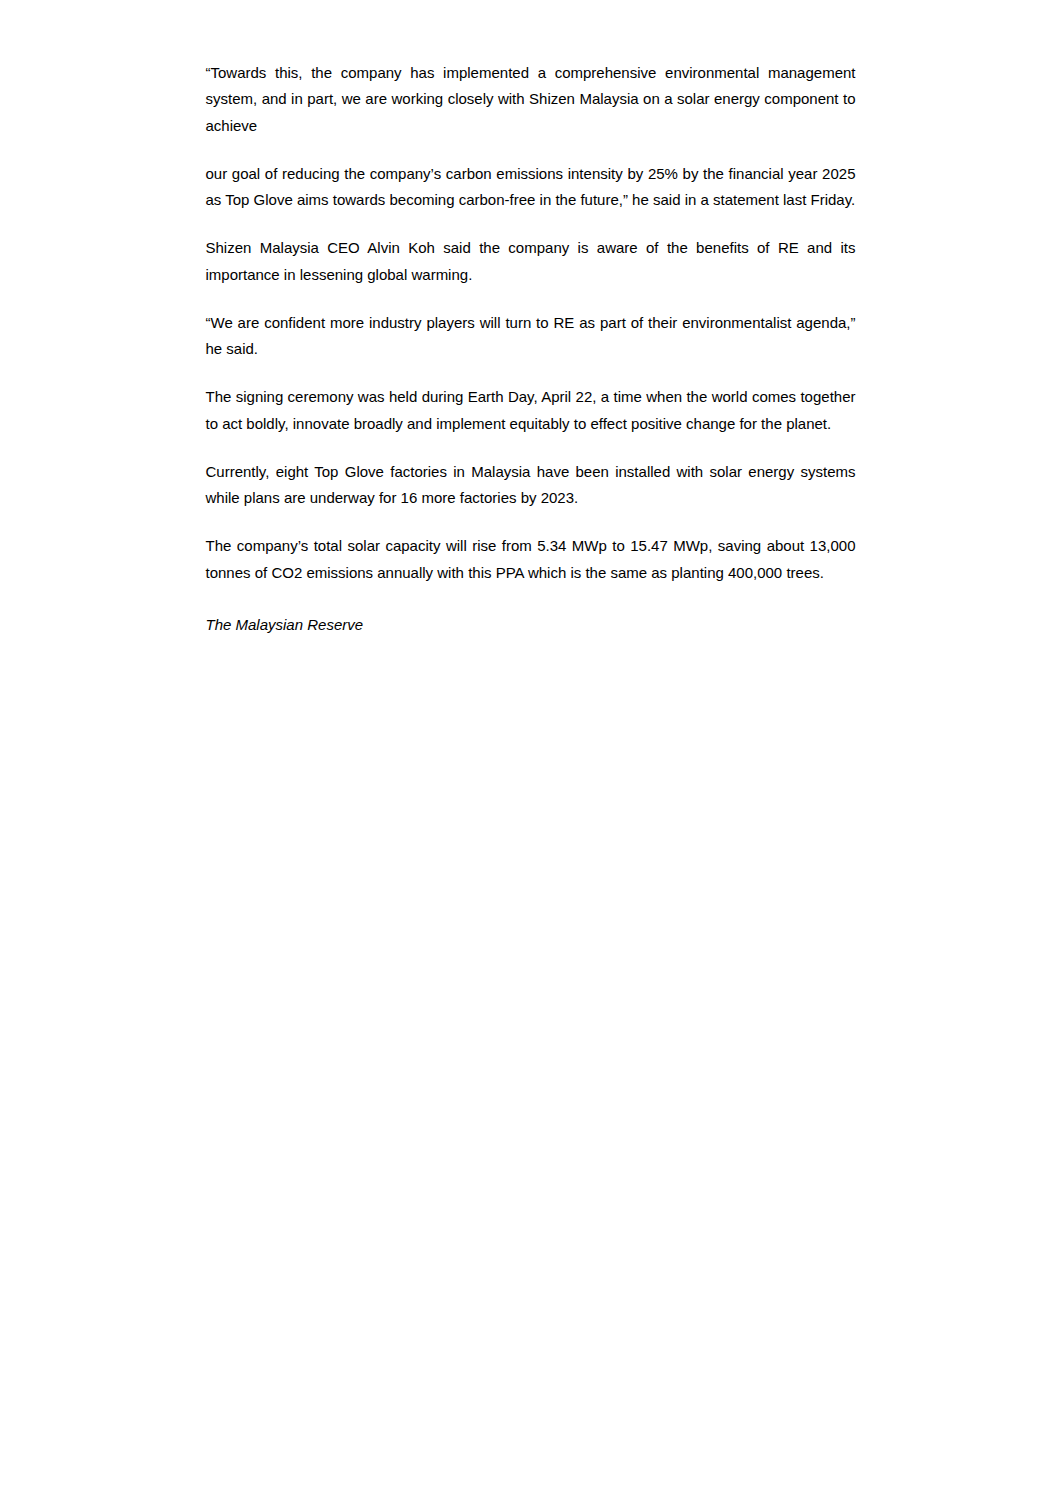“Towards this, the company has implemented a comprehensive environmental management system, and in part, we are working closely with Shizen Malaysia on a solar energy component to achieve
our goal of reducing the company’s carbon emissions intensity by 25% by the financial year 2025 as Top Glove aims towards becoming carbon-free in the future,” he said in a statement last Friday.
Shizen Malaysia CEO Alvin Koh said the company is aware of the benefits of RE and its importance in lessening global warming.
“We are confident more industry players will turn to RE as part of their environmentalist agenda,” he said.
The signing ceremony was held during Earth Day, April 22, a time when the world comes together to act boldly, innovate broadly and implement equitably to effect positive change for the planet.
Currently, eight Top Glove factories in Malaysia have been installed with solar energy systems while plans are underway for 16 more factories by 2023.
The company’s total solar capacity will rise from 5.34 MWp to 15.47 MWp, saving about 13,000 tonnes of CO2 emissions annually with this PPA which is the same as planting 400,000 trees.
The Malaysian Reserve